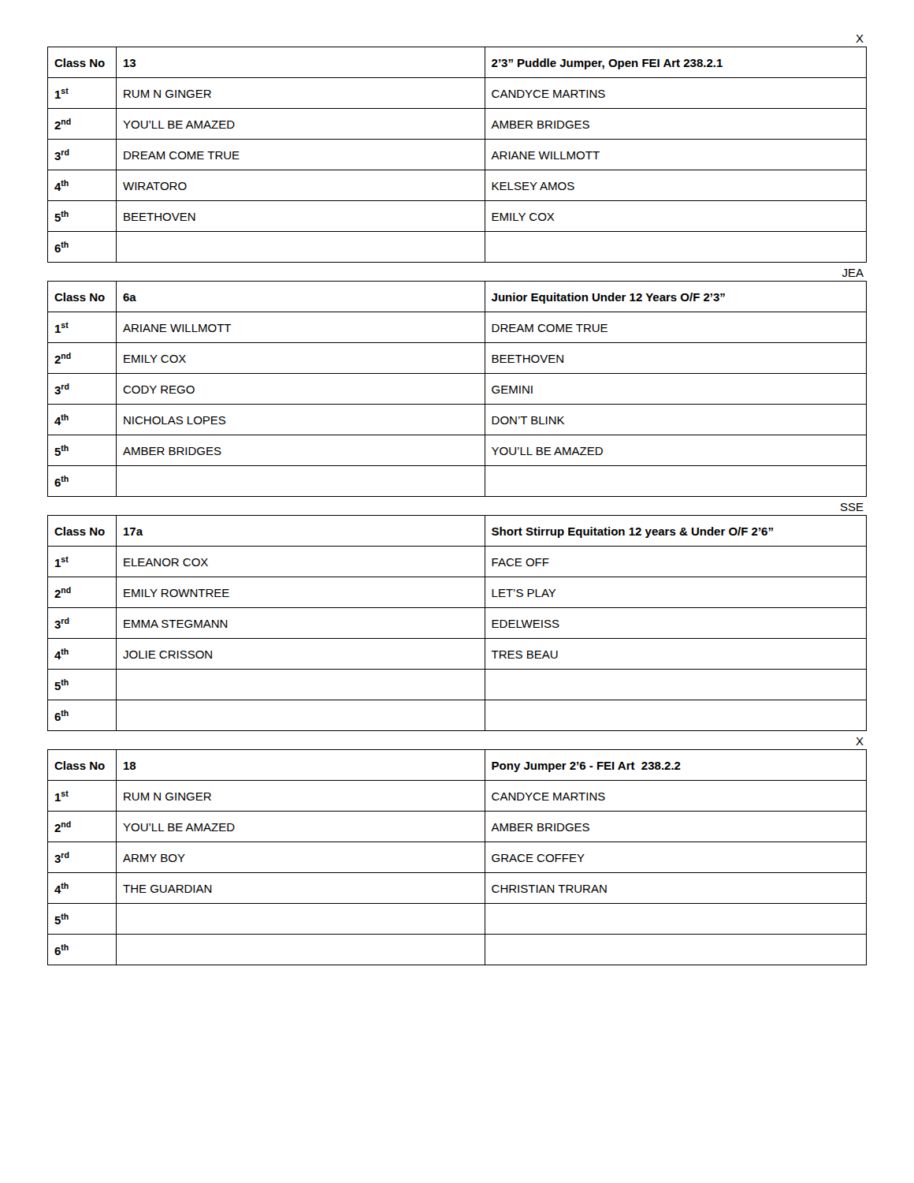X
| Class No | 13 | 2’3” Puddle Jumper, Open FEI Art 238.2.1 |
| 1 st | RUM N GINGER | CANDYCE MARTINS |
| 2 nd | YOU’LL BE AMAZED | AMBER BRIDGES |
| 3 rd | DREAM COME TRUE | ARIANE WILLMOTT |
| 4 th | WIRATORO | KELSEY AMOS |
| 5 th | BEETHOVEN | EMILY COX |
| 6 th | | |
JEA
| Class No | 6a | Junior Equitation Under 12 Years O/F 2’3” |
| 1 st | ARIANE WILLMOTT | DREAM COME TRUE |
| 2 nd | EMILY COX | BEETHOVEN |
| 3 rd | CODY REGO | GEMINI |
| 4 th | NICHOLAS LOPES | DON’T BLINK |
| 5 th | AMBER BRIDGES | YOU’LL BE AMAZED |
| 6 th | | |
SSE
| Class No | 17a | Short Stirrup Equitation 12 years & Under O/F 2’6” |
| 1 st | ELEANOR COX | FACE OFF |
| 2 nd | EMILY ROWNTREE | LET’S PLAY |
| 3 rd | EMMA STEGMANN | EDELWEISS |
| 4 th | JOLIE CRISSON | TRES BEAU |
| 5 th | | |
| 6 th | | |
X
| Class No | 18 | Pony Jumper 2’6 - FEI Art 238.2.2 |
| 1 st | RUM N GINGER | CANDYCE MARTINS |
| 2 nd | YOU’LL BE AMAZED | AMBER BRIDGES |
| 3 rd | ARMY BOY | GRACE COFFEY |
| 4 th | THE GUARDIAN | CHRISTIAN TRURAN |
| 5 th | | |
| 6 th | | |